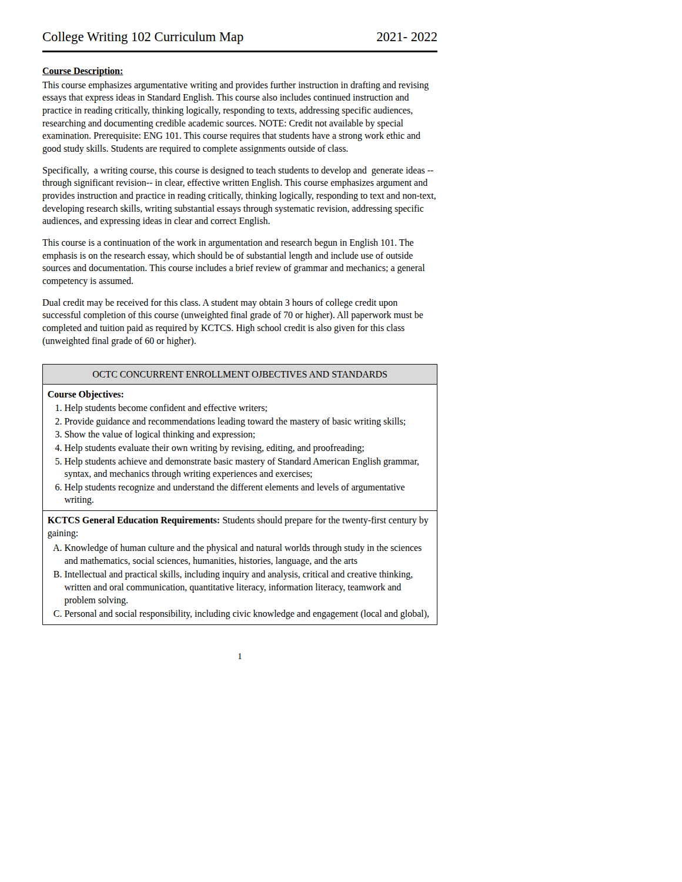College Writing 102 Curriculum Map 2021- 2022
Course Description:
This course emphasizes argumentative writing and provides further instruction in drafting and revising essays that express ideas in Standard English. This course also includes continued instruction and practice in reading critically, thinking logically, responding to texts, addressing specific audiences, researching and documenting credible academic sources. NOTE: Credit not available by special examination. Prerequisite: ENG 101. This course requires that students have a strong work ethic and good study skills. Students are required to complete assignments outside of class.
Specifically, a writing course, this course is designed to teach students to develop and generate ideas --through significant revision-- in clear, effective written English. This course emphasizes argument and provides instruction and practice in reading critically, thinking logically, responding to text and non-text, developing research skills, writing substantial essays through systematic revision, addressing specific audiences, and expressing ideas in clear and correct English.
This course is a continuation of the work in argumentation and research begun in English 101. The emphasis is on the research essay, which should be of substantial length and include use of outside sources and documentation. This course includes a brief review of grammar and mechanics; a general competency is assumed.
Dual credit may be received for this class. A student may obtain 3 hours of college credit upon successful completion of this course (unweighted final grade of 70 or higher). All paperwork must be completed and tuition paid as required by KCTCS. High school credit is also given for this class (unweighted final grade of 60 or higher).
| OCTC CONCURRENT ENROLLMENT OJBECTIVES AND STANDARDS |
| --- |
| Course Objectives: Help students become confident and effective writers; Provide guidance and recommendations leading toward the mastery of basic writing skills; Show the value of logical thinking and expression; Help students evaluate their own writing by revising, editing, and proofreading; Help students achieve and demonstrate basic mastery of Standard American English grammar, syntax, and mechanics through writing experiences and exercises; Help students recognize and understand the different elements and levels of argumentative writing. |
| KCTCS General Education Requirements: Students should prepare for the twenty-first century by gaining: Knowledge of human culture and the physical and natural worlds through study in the sciences and mathematics, social sciences, humanities, histories, language, and the arts Intellectual and practical skills, including inquiry and analysis, critical and creative thinking, written and oral communication, quantitative literacy, information literacy, teamwork and problem solving. Personal and social responsibility, including civic knowledge and engagement (local and global), |
1